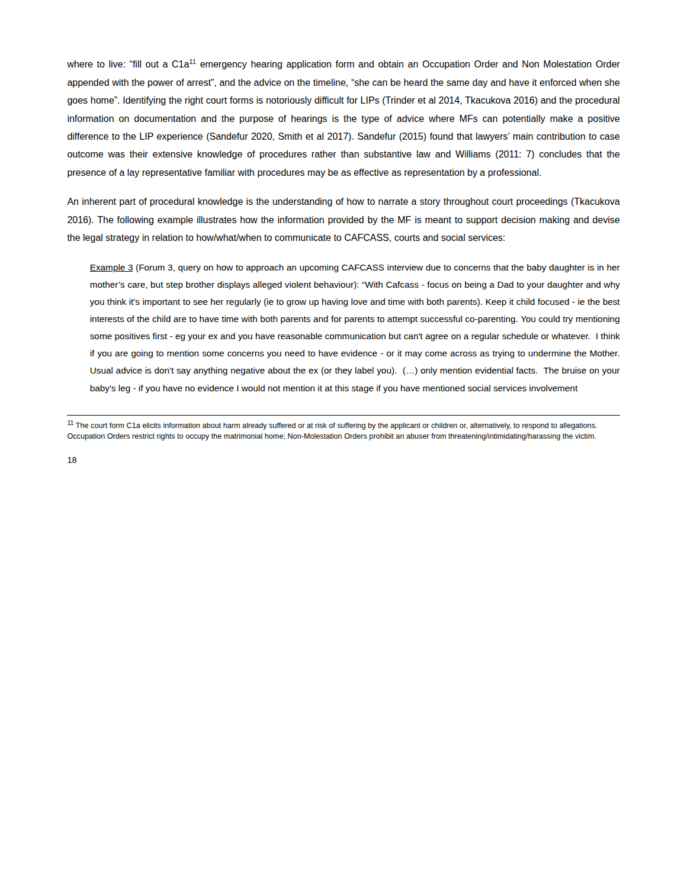where to live: “fill out a C1a11 emergency hearing application form and obtain an Occupation Order and Non Molestation Order appended with the power of arrest”, and the advice on the timeline, “she can be heard the same day and have it enforced when she goes home”. Identifying the right court forms is notoriously difficult for LIPs (Trinder et al 2014, Tkacukova 2016) and the procedural information on documentation and the purpose of hearings is the type of advice where MFs can potentially make a positive difference to the LIP experience (Sandefur 2020, Smith et al 2017). Sandefur (2015) found that lawyers’ main contribution to case outcome was their extensive knowledge of procedures rather than substantive law and Williams (2011: 7) concludes that the presence of a lay representative familiar with procedures may be as effective as representation by a professional.
An inherent part of procedural knowledge is the understanding of how to narrate a story throughout court proceedings (Tkacukova 2016). The following example illustrates how the information provided by the MF is meant to support decision making and devise the legal strategy in relation to how/what/when to communicate to CAFCASS, courts and social services:
Example 3 (Forum 3, query on how to approach an upcoming CAFCASS interview due to concerns that the baby daughter is in her mother’s care, but step brother displays alleged violent behaviour): “With Cafcass - focus on being a Dad to your daughter and why you think it's important to see her regularly (ie to grow up having love and time with both parents). Keep it child focused - ie the best interests of the child are to have time with both parents and for parents to attempt successful co-parenting. You could try mentioning some positives first - eg your ex and you have reasonable communication but can't agree on a regular schedule or whatever. I think if you are going to mention some concerns you need to have evidence - or it may come across as trying to undermine the Mother. Usual advice is don't say anything negative about the ex (or they label you). (…) only mention evidential facts. The bruise on your baby's leg - if you have no evidence I would not mention it at this stage if you have mentioned social services involvement
11 The court form C1a elicits information about harm already suffered or at risk of suffering by the applicant or children or, alternatively, to respond to allegations. Occupation Orders restrict rights to occupy the matrimonial home; Non-Molestation Orders prohibit an abuser from threatening/intimidating/harassing the victim.
18